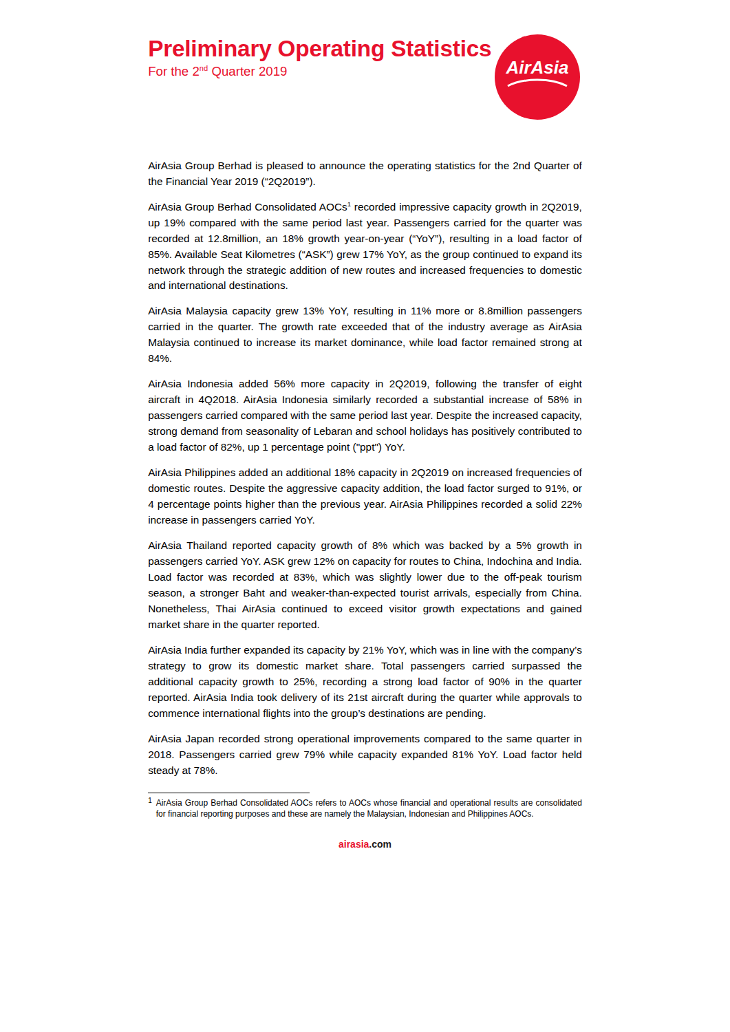Preliminary Operating Statistics
For the 2nd Quarter 2019
AirAsia
AirAsia Group Berhad is pleased to announce the operating statistics for the 2nd Quarter of the Financial Year 2019 (“2Q2019”).
AirAsia Group Berhad Consolidated AOCs1 recorded impressive capacity growth in 2Q2019, up 19% compared with the same period last year. Passengers carried for the quarter was recorded at 12.8million, an 18% growth year-on-year (“YoY”), resulting in a load factor of 85%. Available Seat Kilometres (“ASK”) grew 17% YoY, as the group continued to expand its network through the strategic addition of new routes and increased frequencies to domestic and international destinations.
AirAsia Malaysia capacity grew 13% YoY, resulting in 11% more or 8.8million passengers carried in the quarter. The growth rate exceeded that of the industry average as AirAsia Malaysia continued to increase its market dominance, while load factor remained strong at 84%.
AirAsia Indonesia added 56% more capacity in 2Q2019, following the transfer of eight aircraft in 4Q2018. AirAsia Indonesia similarly recorded a substantial increase of 58% in passengers carried compared with the same period last year. Despite the increased capacity, strong demand from seasonality of Lebaran and school holidays has positively contributed to a load factor of 82%, up 1 percentage point ("ppt") YoY.
AirAsia Philippines added an additional 18% capacity in 2Q2019 on increased frequencies of domestic routes. Despite the aggressive capacity addition, the load factor surged to 91%, or 4 percentage points higher than the previous year. AirAsia Philippines recorded a solid 22% increase in passengers carried YoY.
AirAsia Thailand reported capacity growth of 8% which was backed by a 5% growth in passengers carried YoY. ASK grew 12% on capacity for routes to China, Indochina and India. Load factor was recorded at 83%, which was slightly lower due to the off-peak tourism season, a stronger Baht and weaker-than-expected tourist arrivals, especially from China. Nonetheless, Thai AirAsia continued to exceed visitor growth expectations and gained market share in the quarter reported.
AirAsia India further expanded its capacity by 21% YoY, which was in line with the company’s strategy to grow its domestic market share. Total passengers carried surpassed the additional capacity growth to 25%, recording a strong load factor of 90% in the quarter reported. AirAsia India took delivery of its 21st aircraft during the quarter while approvals to commence international flights into the group’s destinations are pending.
AirAsia Japan recorded strong operational improvements compared to the same quarter in 2018. Passengers carried grew 79% while capacity expanded 81% YoY. Load factor held steady at 78%.
1 AirAsia Group Berhad Consolidated AOCs refers to AOCs whose financial and operational results are consolidated for financial reporting purposes and these are namely the Malaysian, Indonesian and Philippines AOCs.
airasia.com